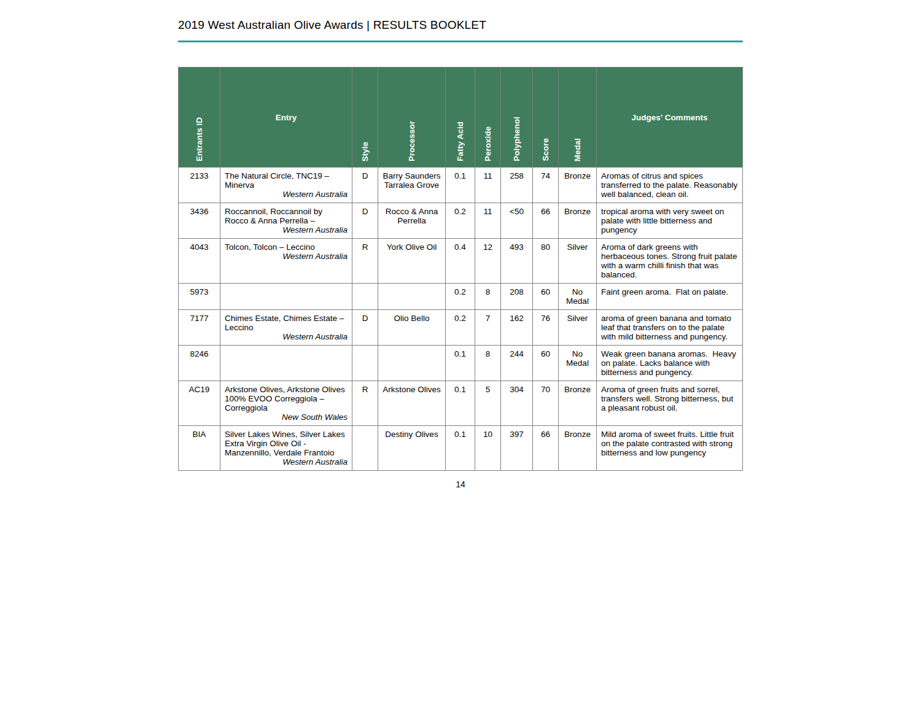2019 West Australian Olive Awards | RESULTS BOOKLET
| Entrants ID | Entry | Style | Processor | Fatty Acid | Peroxide | Polyphenol | Score | Medal | Judges’ Comments |
| --- | --- | --- | --- | --- | --- | --- | --- | --- | --- |
| 2133 | The Natural Circle, TNC19 – Minerva Western Australia | D | Barry Saunders Tarralea Grove | 0.1 | 11 | 258 | 74 | Bronze | Aromas of citrus and spices transferred to the palate. Reasonably well balanced, clean oil. |
| 3436 | Roccannoil, Roccannoil by Rocco & Anna Perrella – Western Australia | D | Rocco & Anna Perrella | 0.2 | 11 | <50 | 66 | Bronze | tropical aroma with very sweet on palate with little bitterness and pungency |
| 4043 | Tolcon, Tolcon – Leccino Western Australia | R | York Olive Oil | 0.4 | 12 | 493 | 80 | Silver | Aroma of dark greens with herbaceous tones. Strong fruit palate with a warm chilli finish that was balanced. |
| 5973 | | | | 0.2 | 8 | 208 | 60 | No Medal | Faint green aroma. Flat on palate. |
| 7177 | Chimes Estate, Chimes Estate – Leccino Western Australia | D | Olio Bello | 0.2 | 7 | 162 | 76 | Silver | aroma of green banana and tomato leaf that transfers on to the palate with mild bitterness and pungency. |
| 8246 | | | | 0.1 | 8 | 244 | 60 | No Medal | Weak green banana aromas. Heavy on palate. Lacks balance with bitterness and pungency. |
| AC19 | Arkstone Olives, Arkstone Olives 100% EVOO Correggiola – Correggiola New South Wales | R | Arkstone Olives | 0.1 | 5 | 304 | 70 | Bronze | Aroma of green fruits and sorrel, transfers well. Strong bitterness, but a pleasant robust oil. |
| BIA | Silver Lakes Wines, Silver Lakes Extra Virgin Olive Oil - Manzennillo, Verdale Frantoio Western Australia | | Destiny Olives | 0.1 | 10 | 397 | 66 | Bronze | Mild aroma of sweet fruits. Little fruit on the palate contrasted with strong bitterness and low pungency |
14